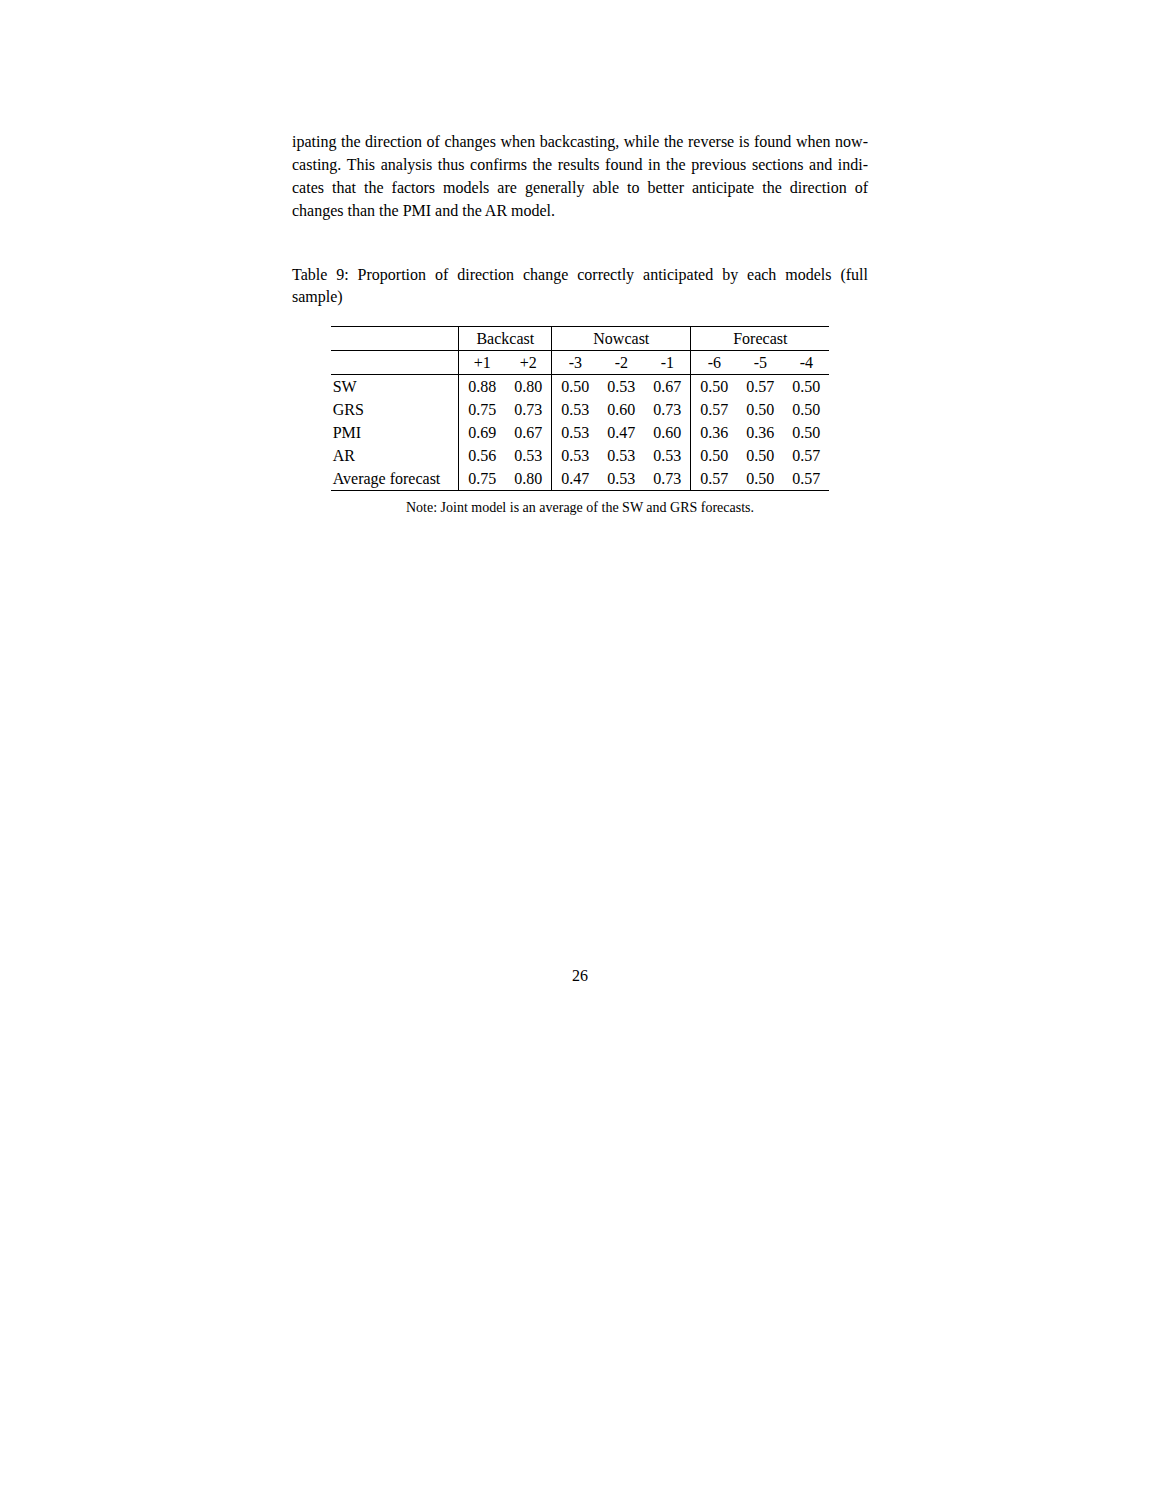ipating the direction of changes when backcasting, while the reverse is found when nowcasting. This analysis thus confirms the results found in the previous sections and indicates that the factors models are generally able to better anticipate the direction of changes than the PMI and the AR model.
Table 9: Proportion of direction change correctly anticipated by each models (full sample)
| | Backcast | Nowcast | Forecast |
| --- | --- | --- | --- |
| | +1 | +2 | -3 | -2 | -1 | -6 | -5 | -4 |
| SW | 0.88 | 0.80 | 0.50 | 0.53 | 0.67 | 0.50 | 0.57 | 0.50 |
| GRS | 0.75 | 0.73 | 0.53 | 0.60 | 0.73 | 0.57 | 0.50 | 0.50 |
| PMI | 0.69 | 0.67 | 0.53 | 0.47 | 0.60 | 0.36 | 0.36 | 0.50 |
| AR | 0.56 | 0.53 | 0.53 | 0.53 | 0.53 | 0.50 | 0.50 | 0.57 |
| Average forecast | 0.75 | 0.80 | 0.47 | 0.53 | 0.73 | 0.57 | 0.50 | 0.57 |
Note: Joint model is an average of the SW and GRS forecasts.
26